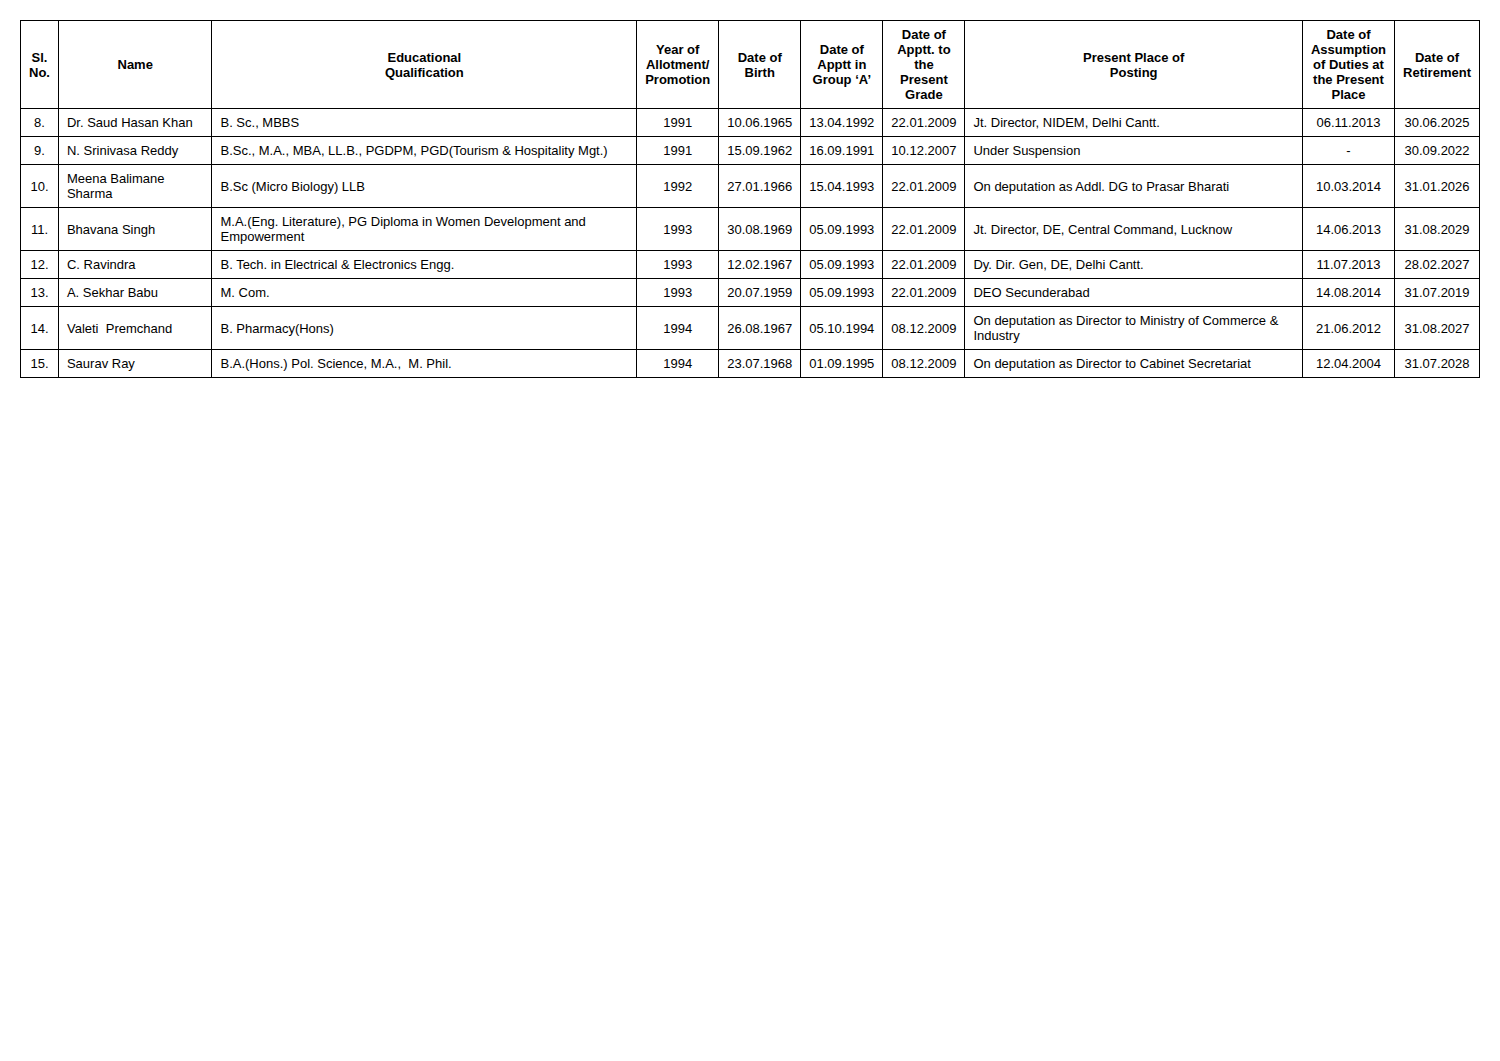| Sl. No. | Name | Educational Qualification | Year of Allotment/ Promotion | Date of Birth | Date of Apptt in Group ‘A’ | Date of Apptt. to the Present Grade | Present Place of Posting | Date of Assumption of Duties at the Present Place | Date of Retirement |
| --- | --- | --- | --- | --- | --- | --- | --- | --- | --- |
| 8. | Dr. Saud Hasan Khan | B. Sc., MBBS | 1991 | 10.06.1965 | 13.04.1992 | 22.01.2009 | Jt. Director, NIDEM, Delhi Cantt. | 06.11.2013 | 30.06.2025 |
| 9. | N. Srinivasa Reddy | B.Sc., M.A., MBA, LL.B., PGDPM, PGD(Tourism & Hospitality Mgt.) | 1991 | 15.09.1962 | 16.09.1991 | 10.12.2007 | Under Suspension | - | 30.09.2022 |
| 10. | Meena Balimane Sharma | B.Sc (Micro Biology) LLB | 1992 | 27.01.1966 | 15.04.1993 | 22.01.2009 | On deputation as Addl. DG to Prasar Bharati | 10.03.2014 | 31.01.2026 |
| 11. | Bhavana Singh | M.A.(Eng. Literature), PG Diploma in Women Development and Empowerment | 1993 | 30.08.1969 | 05.09.1993 | 22.01.2009 | Jt. Director, DE, Central Command, Lucknow | 14.06.2013 | 31.08.2029 |
| 12. | C. Ravindra | B. Tech. in Electrical & Electronics Engg. | 1993 | 12.02.1967 | 05.09.1993 | 22.01.2009 | Dy. Dir. Gen, DE, Delhi Cantt. | 11.07.2013 | 28.02.2027 |
| 13. | A. Sekhar Babu | M. Com. | 1993 | 20.07.1959 | 05.09.1993 | 22.01.2009 | DEO Secunderabad | 14.08.2014 | 31.07.2019 |
| 14. | Valeti Premchand | B. Pharmacy(Hons) | 1994 | 26.08.1967 | 05.10.1994 | 08.12.2009 | On deputation as Director to Ministry of Commerce & Industry | 21.06.2012 | 31.08.2027 |
| 15. | Saurav Ray | B.A.(Hons.) Pol. Science, M.A., M. Phil. | 1994 | 23.07.1968 | 01.09.1995 | 08.12.2009 | On deputation as Director to Cabinet Secretariat | 12.04.2004 | 31.07.2028 |